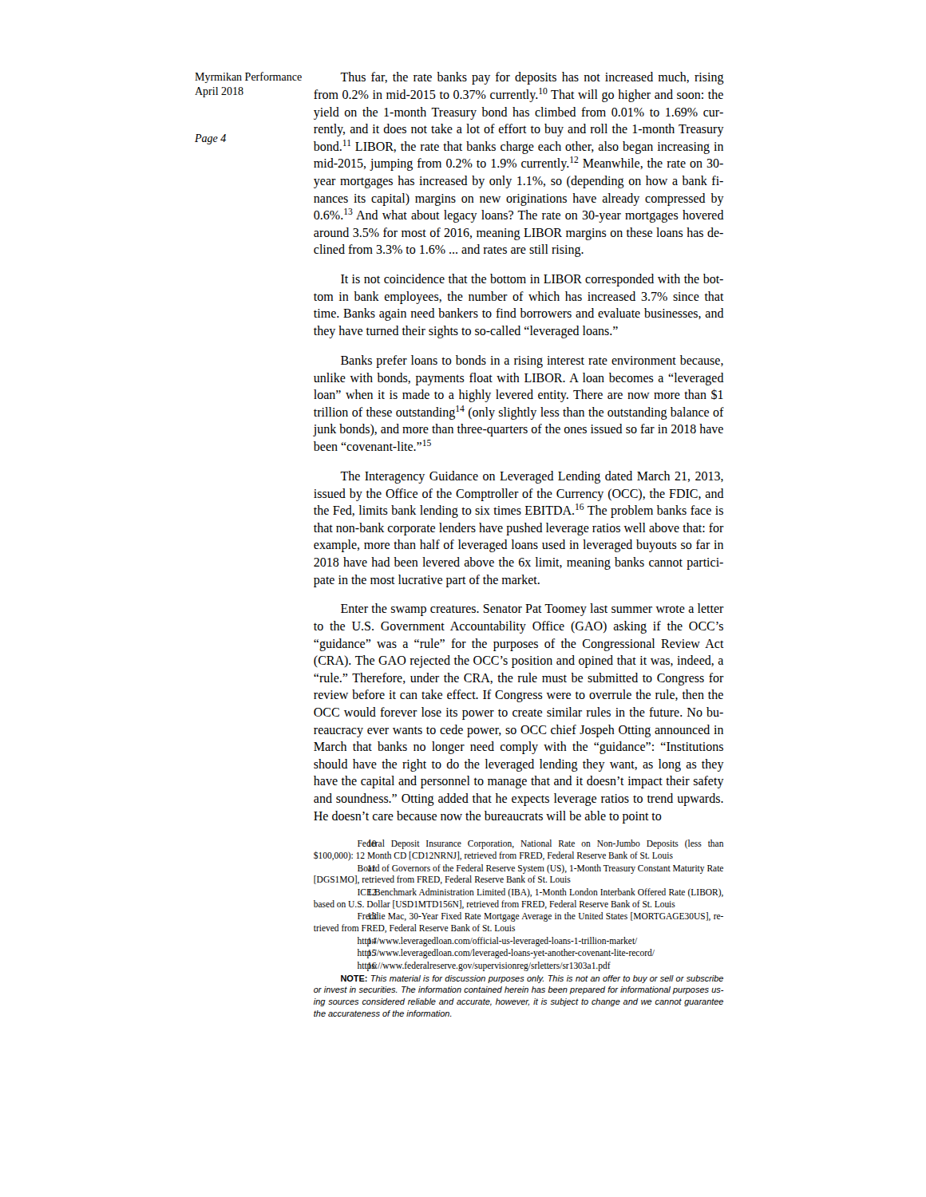Myrmikan Performance
April 2018
Page 4
Thus far, the rate banks pay for deposits has not increased much, rising from 0.2% in mid-2015 to 0.37% currently.10 That will go higher and soon: the yield on the 1-month Treasury bond has climbed from 0.01% to 1.69% currently, and it does not take a lot of effort to buy and roll the 1-month Treasury bond.11 LIBOR, the rate that banks charge each other, also began increasing in mid-2015, jumping from 0.2% to 1.9% currently.12 Meanwhile, the rate on 30-year mortgages has increased by only 1.1%, so (depending on how a bank finances its capital) margins on new originations have already compressed by 0.6%.13 And what about legacy loans? The rate on 30-year mortgages hovered around 3.5% for most of 2016, meaning LIBOR margins on these loans has declined from 3.3% to 1.6% ... and rates are still rising.
It is not coincidence that the bottom in LIBOR corresponded with the bottom in bank employees, the number of which has increased 3.7% since that time. Banks again need bankers to find borrowers and evaluate businesses, and they have turned their sights to so-called “leveraged loans.”
Banks prefer loans to bonds in a rising interest rate environment because, unlike with bonds, payments float with LIBOR. A loan becomes a “leveraged loan” when it is made to a highly levered entity. There are now more than $1 trillion of these outstanding14 (only slightly less than the outstanding balance of junk bonds), and more than three-quarters of the ones issued so far in 2018 have been “covenant-lite.”15
The Interagency Guidance on Leveraged Lending dated March 21, 2013, issued by the Office of the Comptroller of the Currency (OCC), the FDIC, and the Fed, limits bank lending to six times EBITDA.16 The problem banks face is that non-bank corporate lenders have pushed leverage ratios well above that: for example, more than half of leveraged loans used in leveraged buyouts so far in 2018 have had been levered above the 6x limit, meaning banks cannot participate in the most lucrative part of the market.
Enter the swamp creatures. Senator Pat Toomey last summer wrote a letter to the U.S. Government Accountability Office (GAO) asking if the OCC’s “guidance” was a “rule” for the purposes of the Congressional Review Act (CRA). The GAO rejected the OCC’s position and opined that it was, indeed, a “rule.” Therefore, under the CRA, the rule must be submitted to Congress for review before it can take effect. If Congress were to overrule the rule, then the OCC would forever lose its power to create similar rules in the future. No bureaucracy ever wants to cede power, so OCC chief Jospeh Otting announced in March that banks no longer need comply with the “guidance”: “Institutions should have the right to do the leveraged lending they want, as long as they have the capital and personnel to manage that and it doesn’t impact their safety and soundness.” Otting added that he expects leverage ratios to trend upwards. He doesn’t care because now the bureaucrats will be able to point to
10 Federal Deposit Insurance Corporation, National Rate on Non-Jumbo Deposits (less than $100,000): 12 Month CD [CD12NRNJ], retrieved from FRED, Federal Reserve Bank of St. Louis
11 Board of Governors of the Federal Reserve System (US), 1-Month Treasury Constant Maturity Rate [DGS1MO], retrieved from FRED, Federal Reserve Bank of St. Louis
12 ICE Benchmark Administration Limited (IBA), 1-Month London Interbank Offered Rate (LIBOR), based on U.S. Dollar [USD1MTD156N], retrieved from FRED, Federal Reserve Bank of St. Louis
13 Freddie Mac, 30-Year Fixed Rate Mortgage Average in the United States [MORTGAGE30US], retrieved from FRED, Federal Reserve Bank of St. Louis
14 http://www.leveragedloan.com/official-us-leveraged-loans-1-trillion-market/
15 http://www.leveragedloan.com/leveraged-loans-yet-another-covenant-lite-record/
16 https://www.federalreserve.gov/supervisionreg/srletters/sr1303a1.pdf
NOTE: This material is for discussion purposes only. This is not an offer to buy or sell or subscribe or invest in securities. The information contained herein has been prepared for informational purposes using sources considered reliable and accurate, however, it is subject to change and we cannot guarantee the accurateness of the information.